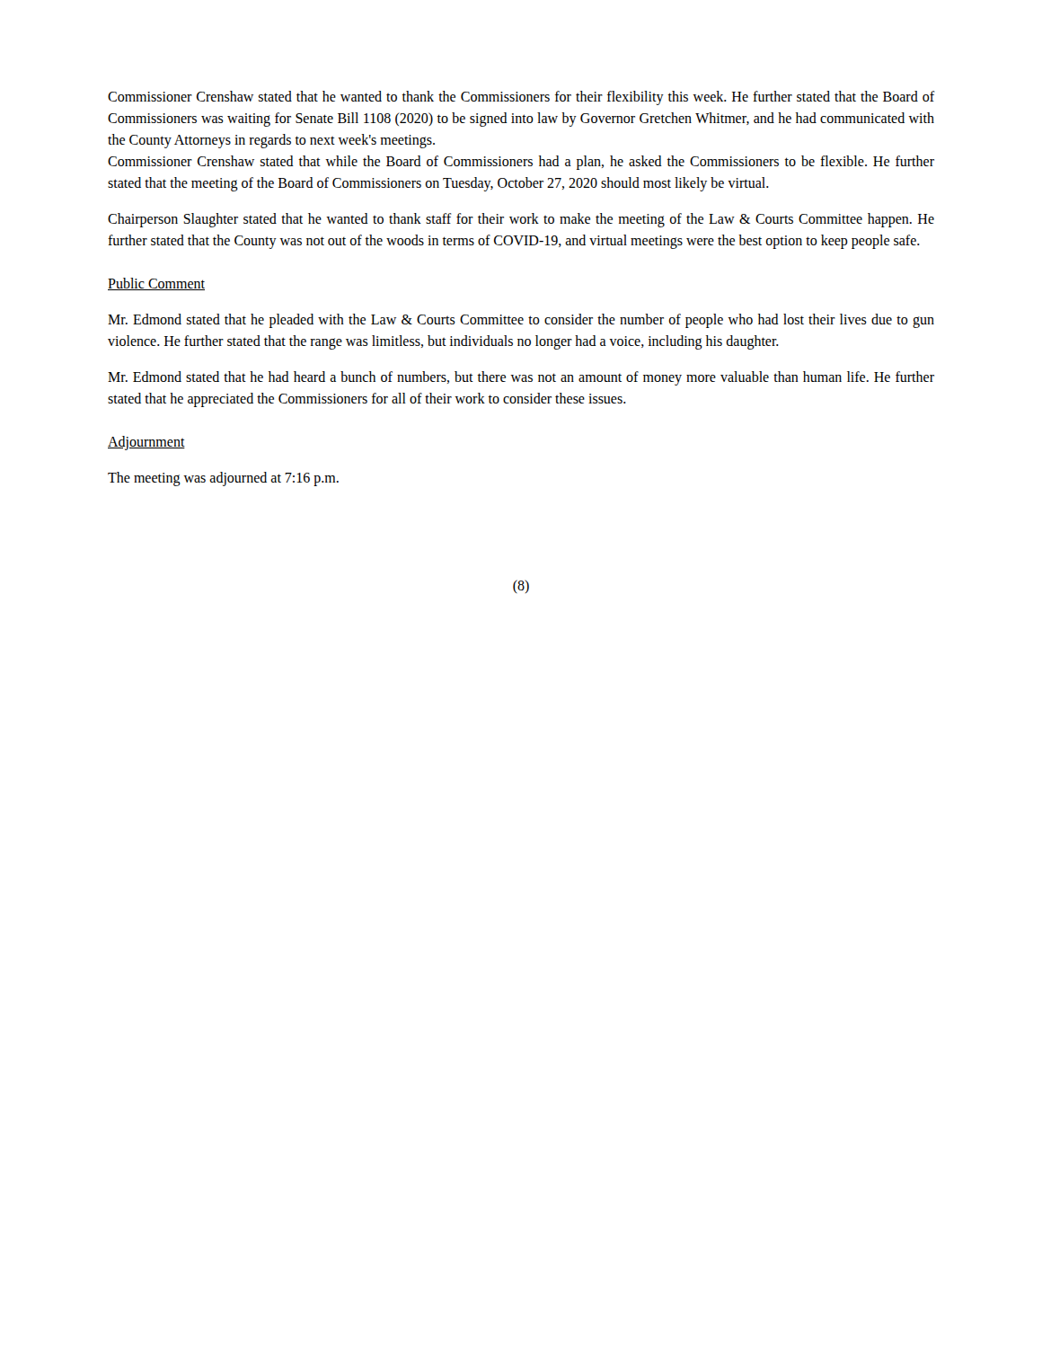Commissioner Crenshaw stated that he wanted to thank the Commissioners for their flexibility this week. He further stated that the Board of Commissioners was waiting for Senate Bill 1108 (2020) to be signed into law by Governor Gretchen Whitmer, and he had communicated with the County Attorneys in regards to next week's meetings.
Commissioner Crenshaw stated that while the Board of Commissioners had a plan, he asked the Commissioners to be flexible. He further stated that the meeting of the Board of Commissioners on Tuesday, October 27, 2020 should most likely be virtual.
Chairperson Slaughter stated that he wanted to thank staff for their work to make the meeting of the Law & Courts Committee happen. He further stated that the County was not out of the woods in terms of COVID-19, and virtual meetings were the best option to keep people safe.
Public Comment
Mr. Edmond stated that he pleaded with the Law & Courts Committee to consider the number of people who had lost their lives due to gun violence. He further stated that the range was limitless, but individuals no longer had a voice, including his daughter.
Mr. Edmond stated that he had heard a bunch of numbers, but there was not an amount of money more valuable than human life. He further stated that he appreciated the Commissioners for all of their work to consider these issues.
Adjournment
The meeting was adjourned at 7:16 p.m.
(8)